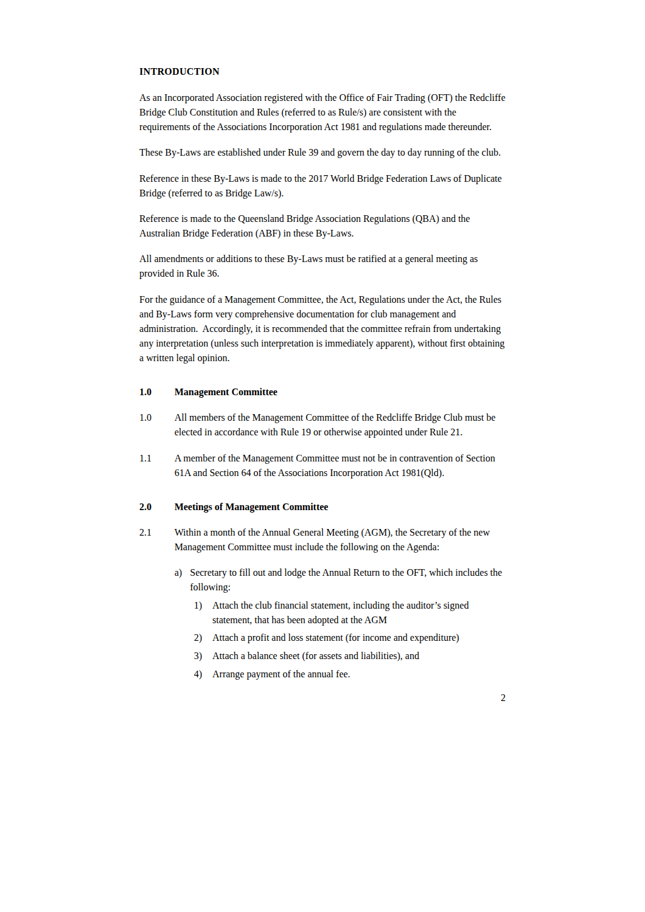INTRODUCTION
As an Incorporated Association registered with the Office of Fair Trading (OFT) the Redcliffe Bridge Club Constitution and Rules (referred to as Rule/s) are consistent with the requirements of the Associations Incorporation Act 1981 and regulations made thereunder.
These By-Laws are established under Rule 39 and govern the day to day running of the club.
Reference in these By-Laws is made to the 2017 World Bridge Federation Laws of Duplicate Bridge (referred to as Bridge Law/s).
Reference is made to the Queensland Bridge Association Regulations (QBA) and the Australian Bridge Federation (ABF) in these By-Laws.
All amendments or additions to these By-Laws must be ratified at a general meeting as provided in Rule 36.
For the guidance of a Management Committee, the Act, Regulations under the Act, the Rules and By-Laws form very comprehensive documentation for club management and administration. Accordingly, it is recommended that the committee refrain from undertaking any interpretation (unless such interpretation is immediately apparent), without first obtaining a written legal opinion.
1.0 Management Committee
1.0
All members of the Management Committee of the Redcliffe Bridge Club must be elected in accordance with Rule 19 or otherwise appointed under Rule 21.
1.1
A member of the Management Committee must not be in contravention of Section 61A and Section 64 of the Associations Incorporation Act 1981(Qld).
2.0 Meetings of Management Committee
2.1
Within a month of the Annual General Meeting (AGM), the Secretary of the new Management Committee must include the following on the Agenda:
a)
Secretary to fill out and lodge the Annual Return to the OFT, which includes the following:
1)
Attach the club financial statement, including the auditor’s signed statement, that has been adopted at the AGM
2)
Attach a profit and loss statement (for income and expenditure)
3)
Attach a balance sheet (for assets and liabilities), and
4)
Arrange payment of the annual fee.
2